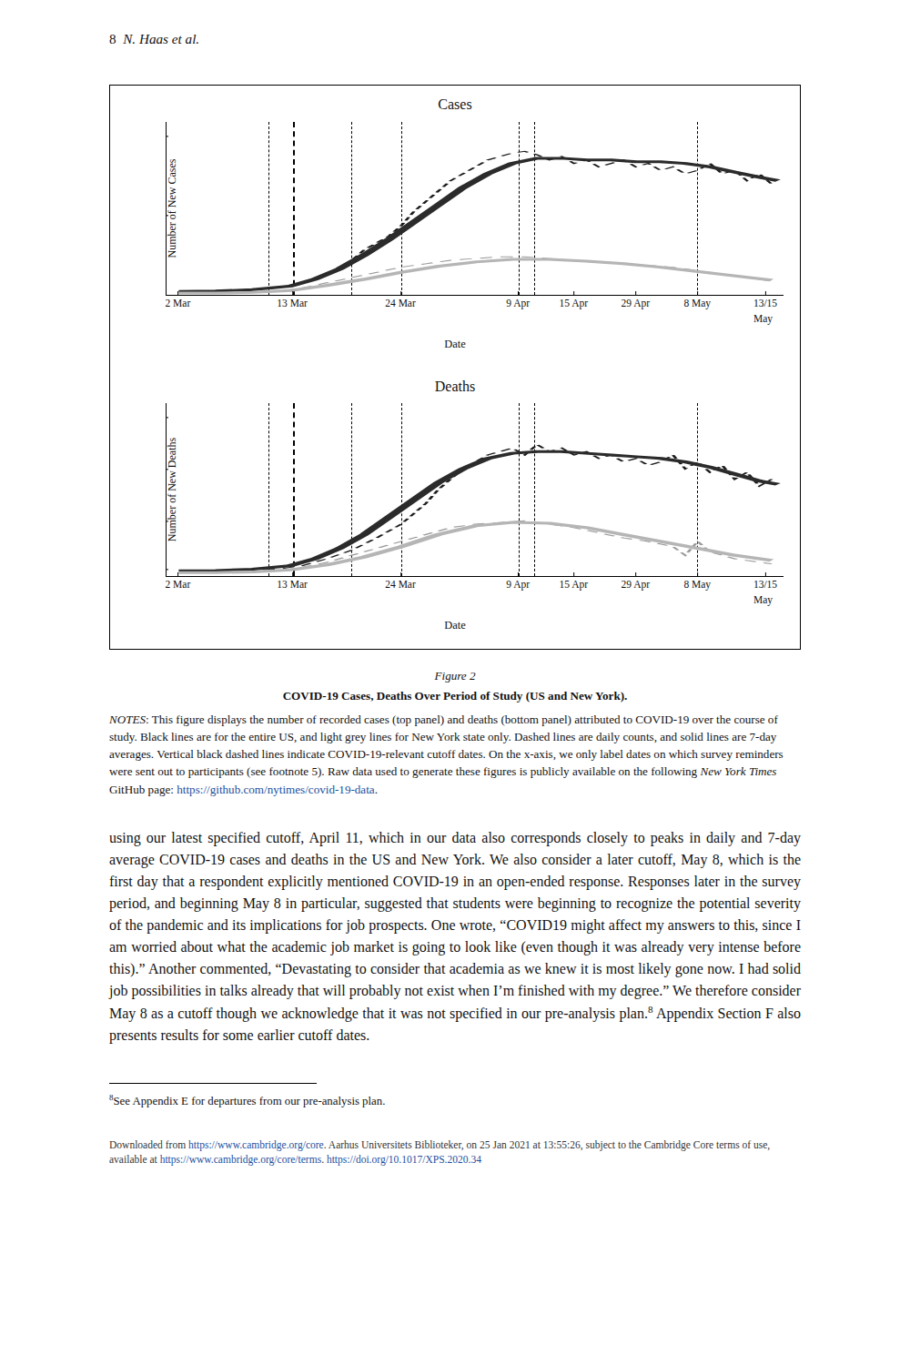8 N. Haas et al.
Cases
Number of New Cases 40000 20000
2 Mar 13 Mar 24 Mar 9 Apr 15 Apr 29 Apr 8 May 13/15 May
Date
Deaths
Number of New Deaths 3000 2000 1000 0
2 Mar 13 Mar 24 Mar 9 Apr 15 Apr 29 Apr 8 May 13/15 May
Date
Figure 2 COVID-19 Cases, Deaths Over Period of Study (US and New York). NOTES: This figure displays the number of recorded cases (top panel) and deaths (bottom panel) attributed to COVID-19 over the course of study. Black lines are for the entire US, and light grey lines for New York state only. Dashed lines are daily counts, and solid lines are 7-day averages. Vertical black dashed lines indicate COVID-19-relevant cutoff dates. On the x-axis, we only label dates on which survey reminders were sent out to participants (see footnote 5). Raw data used to generate these figures is publicly available on the following New York Times GitHub page: https://github.com/nytimes/covid-19-data.
using our latest specified cutoff, April 11, which in our data also corresponds closely to peaks in daily and 7-day average COVID-19 cases and deaths in the US and New York. We also consider a later cutoff, May 8, which is the first day that a respondent explicitly mentioned COVID-19 in an open-ended response. Responses later in the survey period, and beginning May 8 in particular, suggested that students were beginning to recognize the potential severity of the pandemic and its implications for job prospects. One wrote, “COVID19 might affect my answers to this, since I am worried about what the academic job market is going to look like (even though it was already very intense before this).” Another commented, “Devastating to consider that academia as we knew it is most likely gone now. I had solid job possibilities in talks already that will probably not exist when I’m finished with my degree.” We therefore consider May 8 as a cutoff though we acknowledge that it was not specified in our pre-analysis plan.8 Appendix Section F also presents results for some earlier cutoff dates.
8See Appendix E for departures from our pre-analysis plan.
Downloaded from https://www.cambridge.org/core. Aarhus Universitets Biblioteker, on 25 Jan 2021 at 13:55:26, subject to the Cambridge Core terms of use, available at https://www.cambridge.org/core/terms. https://doi.org/10.1017/XPS.2020.34